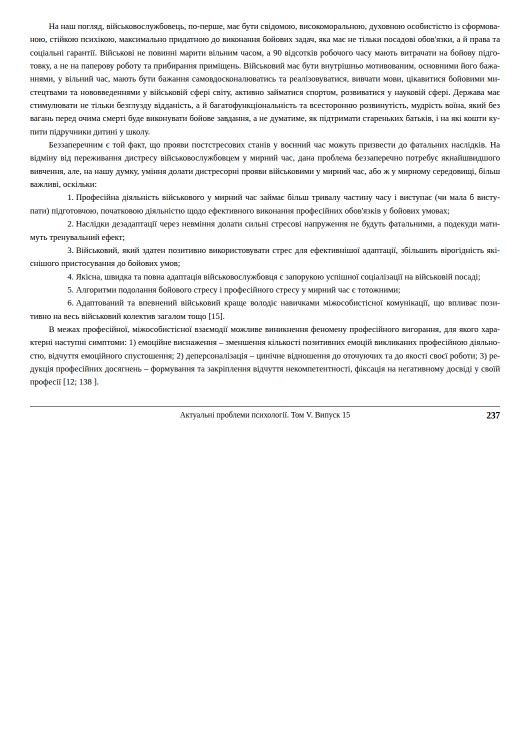На наш погляд, військовослужбовець, по-перше, має бути свідомою, високоморальною, духовною особистістю із сформованою, стійкою психікою, максимально придатною до виконання бойових задач, яка має не тільки посадові обов'язки, а й права та соціальні гарантії. Військові не повинні марити вільним часом, а 90 відсотків робочого часу мають витрачати на бойову підготовку, а не на паперову роботу та прибирання приміщень. Військовий має бути внутрішньо мотивованим, основними його бажаннями, у вільний час, мають бути бажання самовдосконалюватись та реалізовуватися, вивчати мови, цікавитися бойовими мистецтвами та нововведеннями у військовій сфері світу, активно займатися спортом, розвиватися у науковій сфері. Держава має стимулювати не тільки безглузду відданість, а й багатофункціональність та всесторонню розвинутість, мудрість воїна, який без вагань перед очима смерті буде виконувати бойове завдання, а не думатиме, як підтримати стареньких батьків, і на які кошти купити підручники дитині у школу.
Беззаперечним є той факт, що прояви постстресових станів у воєнний час можуть призвести до фатальних наслідків. На відміну від переживання дистресу військовослужбовцем у мирний час, дана проблема беззаперечно потребує якнайшвидшого вивчення, але, на нашу думку, уміння долати дистресорні прояви військовими у мирний час, або ж у мирному середовищі, більш важливі, оскільки:
1. Професійна діяльність військового у мирний час займає більш тривалу частину часу і виступає (чи мала б виступати) підготовчою, початковою діяльністю щодо ефективного виконання професійних обов'язків у бойових умовах;
2. Наслідки дезадаптації через невміння долати сильні стресові напруження не будуть фатальними, а подекуди матимуть тренувальний ефект;
3. Військовий, який здатен позитивно використовувати стрес для ефективнішої адаптації, збільшить вірогідність якіснішого пристосування до бойових умов;
4. Якісна, швидка та повна адаптація військовослужбовця є запорукою успішної соціалізації на військовій посаді;
5. Алгоритми подолання бойового стресу і професійного стресу у мирний час є тотожними;
6. Адаптований та впевнений військовий краще володіє навичками міжособистісної комунікації, що впливає позитивно на весь військовий колектив загалом тощо [15].
В межах професійної, міжособистісної взаємодії можливе виникнення феномену професійного вигорання, для якого характерні наступні симптоми: 1) емоційне виснаження – зменшення кількості позитивних емоцій викликаних професійною діяльностю, відчуття емоційного спустошення; 2) деперсоналізація – цинічне відношення до оточуючих та до якості своєї роботи; 3) редукція професійних досягнень – формування та закріплення відчуття некомпетентності, фіксація на негативному досвіді у своїй професії [12; 138 ].
Актуальні проблеми психології. Том V. Випуск 15 237